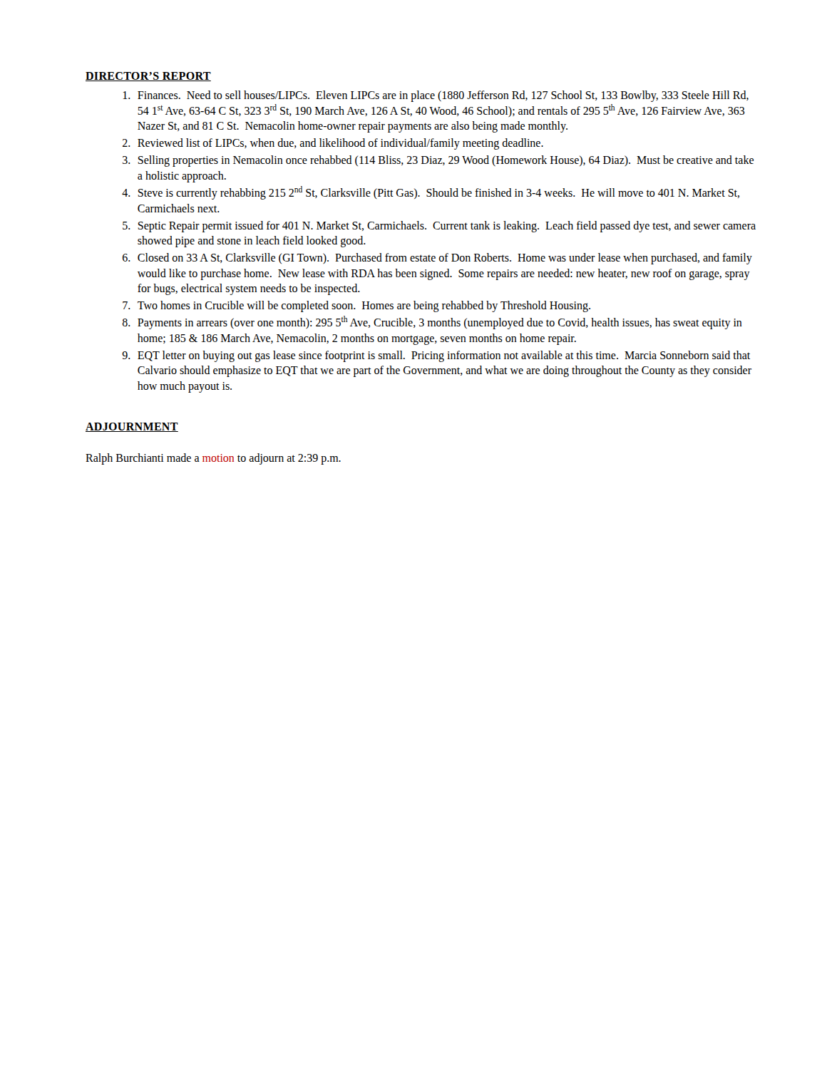DIRECTOR’S REPORT
Finances. Need to sell houses/LIPCs. Eleven LIPCs are in place (1880 Jefferson Rd, 127 School St, 133 Bowlby, 333 Steele Hill Rd, 54 1st Ave, 63-64 C St, 323 3rd St, 190 March Ave, 126 A St, 40 Wood, 46 School); and rentals of 295 5th Ave, 126 Fairview Ave, 363 Nazer St, and 81 C St. Nemacolin home-owner repair payments are also being made monthly.
Reviewed list of LIPCs, when due, and likelihood of individual/family meeting deadline.
Selling properties in Nemacolin once rehabbed (114 Bliss, 23 Diaz, 29 Wood (Homework House), 64 Diaz). Must be creative and take a holistic approach.
Steve is currently rehabbing 215 2nd St, Clarksville (Pitt Gas). Should be finished in 3-4 weeks. He will move to 401 N. Market St, Carmichaels next.
Septic Repair permit issued for 401 N. Market St, Carmichaels. Current tank is leaking. Leach field passed dye test, and sewer camera showed pipe and stone in leach field looked good.
Closed on 33 A St, Clarksville (GI Town). Purchased from estate of Don Roberts. Home was under lease when purchased, and family would like to purchase home. New lease with RDA has been signed. Some repairs are needed: new heater, new roof on garage, spray for bugs, electrical system needs to be inspected.
Two homes in Crucible will be completed soon. Homes are being rehabbed by Threshold Housing.
Payments in arrears (over one month): 295 5th Ave, Crucible, 3 months (unemployed due to Covid, health issues, has sweat equity in home; 185 & 186 March Ave, Nemacolin, 2 months on mortgage, seven months on home repair.
EQT letter on buying out gas lease since footprint is small. Pricing information not available at this time. Marcia Sonneborn said that Calvario should emphasize to EQT that we are part of the Government, and what we are doing throughout the County as they consider how much payout is.
ADJOURNMENT
Ralph Burchianti made a motion to adjourn at 2:39 p.m.